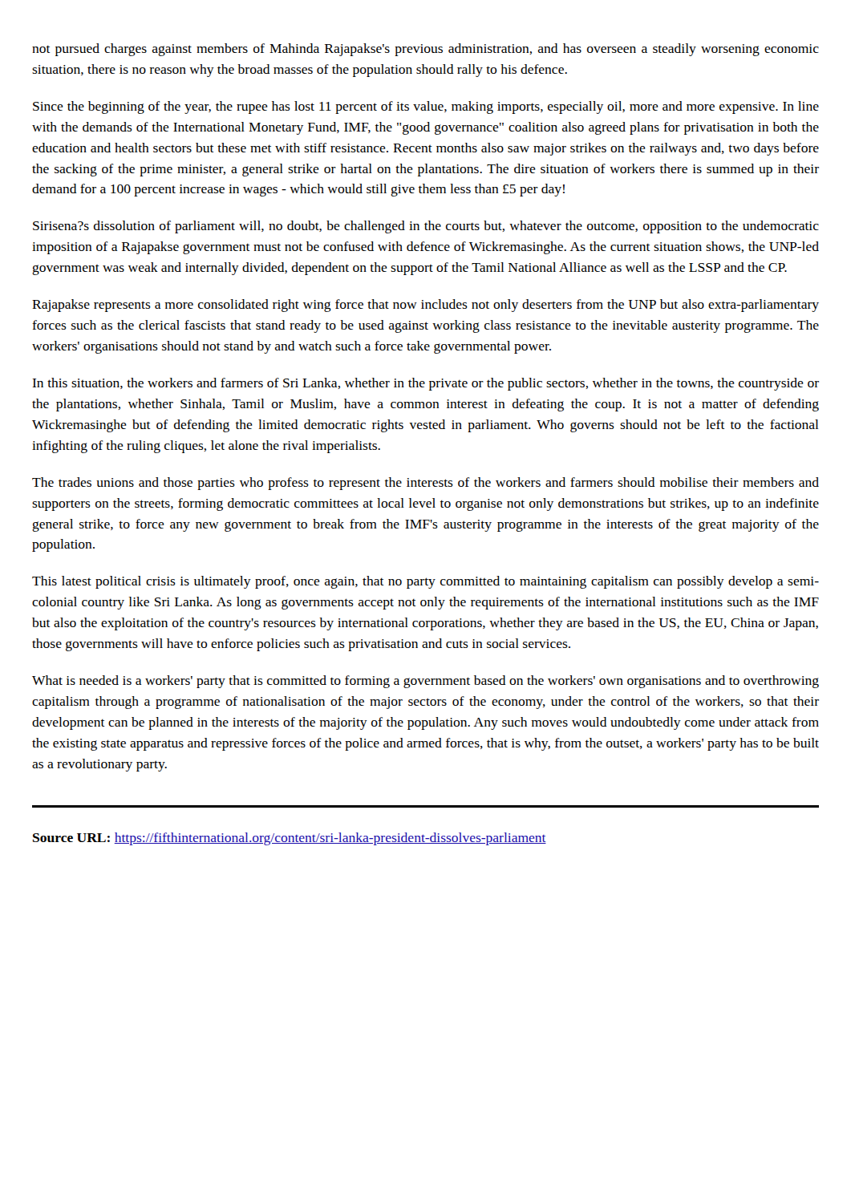not pursued charges against members of Mahinda Rajapakse's previous administration, and has overseen a steadily worsening economic situation, there is no reason why the broad masses of the population should rally to his defence.
Since the beginning of the year, the rupee has lost 11 percent of its value, making imports, especially oil, more and more expensive. In line with the demands of the International Monetary Fund, IMF, the "good governance" coalition also agreed plans for privatisation in both the education and health sectors but these met with stiff resistance. Recent months also saw major strikes on the railways and, two days before the sacking of the prime minister, a general strike or hartal on the plantations. The dire situation of workers there is summed up in their demand for a 100 percent increase in wages - which would still give them less than £5 per day!
Sirisena?s dissolution of parliament will, no doubt, be challenged in the courts but, whatever the outcome, opposition to the undemocratic imposition of a Rajapakse government must not be confused with defence of Wickremasinghe. As the current situation shows, the UNP-led government was weak and internally divided, dependent on the support of the Tamil National Alliance as well as the LSSP and the CP.
Rajapakse represents a more consolidated right wing force that now includes not only deserters from the UNP but also extra-parliamentary forces such as the clerical fascists that stand ready to be used against working class resistance to the inevitable austerity programme. The workers' organisations should not stand by and watch such a force take governmental power.
In this situation, the workers and farmers of Sri Lanka, whether in the private or the public sectors, whether in the towns, the countryside or the plantations, whether Sinhala, Tamil or Muslim, have a common interest in defeating the coup. It is not a matter of defending Wickremasinghe but of defending the limited democratic rights vested in parliament. Who governs should not be left to the factional infighting of the ruling cliques, let alone the rival imperialists.
The trades unions and those parties who profess to represent the interests of the workers and farmers should mobilise their members and supporters on the streets, forming democratic committees at local level to organise not only demonstrations but strikes, up to an indefinite general strike, to force any new government to break from the IMF's austerity programme in the interests of the great majority of the population.
This latest political crisis is ultimately proof, once again, that no party committed to maintaining capitalism can possibly develop a semi-colonial country like Sri Lanka. As long as governments accept not only the requirements of the international institutions such as the IMF but also the exploitation of the country's resources by international corporations, whether they are based in the US, the EU, China or Japan, those governments will have to enforce policies such as privatisation and cuts in social services.
What is needed is a workers' party that is committed to forming a government based on the workers' own organisations and to overthrowing capitalism through a programme of nationalisation of the major sectors of the economy, under the control of the workers, so that their development can be planned in the interests of the majority of the population. Any such moves would undoubtedly come under attack from the existing state apparatus and repressive forces of the police and armed forces, that is why, from the outset, a workers' party has to be built as a revolutionary party.
Source URL: https://fifthinternational.org/content/sri-lanka-president-dissolves-parliament